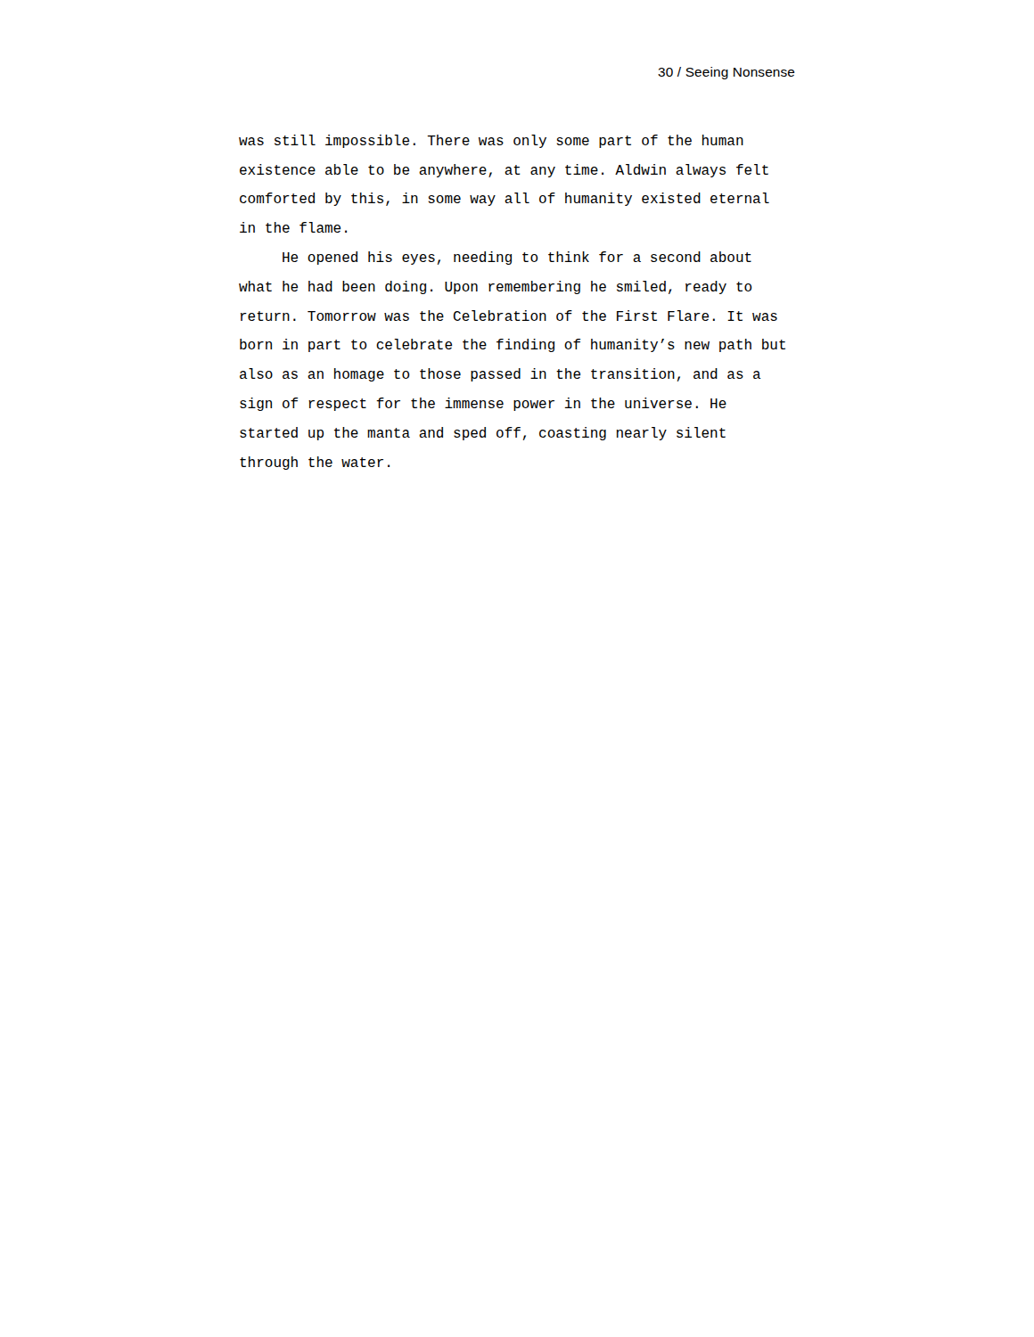30 / Seeing Nonsense
was still impossible. There was only some part of the human existence able to be anywhere, at any time. Aldwin always felt comforted by this, in some way all of humanity existed eternal in the flame.
He opened his eyes, needing to think for a second about what he had been doing. Upon remembering he smiled, ready to return. Tomorrow was the Celebration of the First Flare. It was born in part to celebrate the finding of humanity’s new path but also as an homage to those passed in the transition, and as a sign of respect for the immense power in the universe. He started up the manta and sped off, coasting nearly silent through the water.